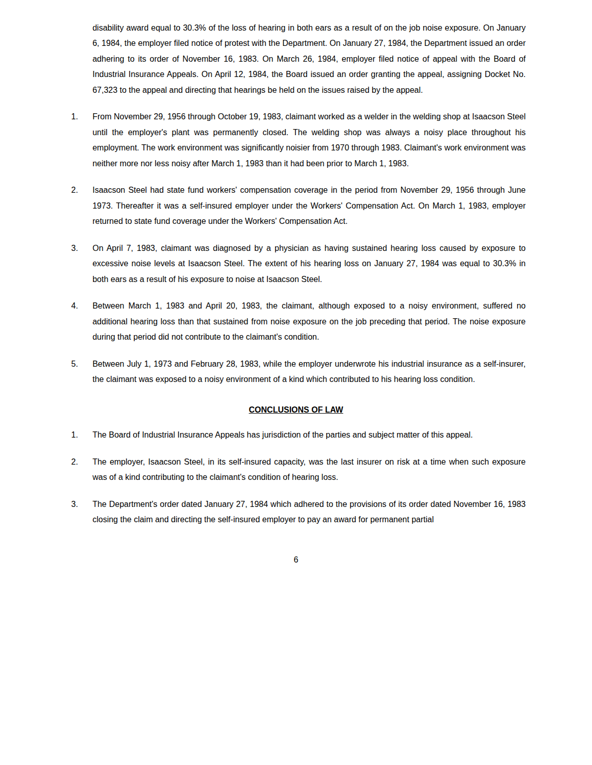disability award equal to 30.3% of the loss of hearing in both ears as a result of on the job noise exposure. On January 6, 1984, the employer filed notice of protest with the Department. On January 27, 1984, the Department issued an order adhering to its order of November 16, 1983. On March 26, 1984, employer filed notice of appeal with the Board of Industrial Insurance Appeals. On April 12, 1984, the Board issued an order granting the appeal, assigning Docket No. 67,323 to the appeal and directing that hearings be held on the issues raised by the appeal.
From November 29, 1956 through October 19, 1983, claimant worked as a welder in the welding shop at Isaacson Steel until the employer's plant was permanently closed. The welding shop was always a noisy place throughout his employment. The work environment was significantly noisier from 1970 through 1983. Claimant's work environment was neither more nor less noisy after March 1, 1983 than it had been prior to March 1, 1983.
Isaacson Steel had state fund workers' compensation coverage in the period from November 29, 1956 through June 1973. Thereafter it was a self-insured employer under the Workers' Compensation Act. On March 1, 1983, employer returned to state fund coverage under the Workers' Compensation Act.
On April 7, 1983, claimant was diagnosed by a physician as having sustained hearing loss caused by exposure to excessive noise levels at Isaacson Steel. The extent of his hearing loss on January 27, 1984 was equal to 30.3% in both ears as a result of his exposure to noise at Isaacson Steel.
Between March 1, 1983 and April 20, 1983, the claimant, although exposed to a noisy environment, suffered no additional hearing loss than that sustained from noise exposure on the job preceding that period. The noise exposure during that period did not contribute to the claimant's condition.
Between July 1, 1973 and February 28, 1983, while the employer underwrote his industrial insurance as a self-insurer, the claimant was exposed to a noisy environment of a kind which contributed to his hearing loss condition.
CONCLUSIONS OF LAW
The Board of Industrial Insurance Appeals has jurisdiction of the parties and subject matter of this appeal.
The employer, Isaacson Steel, in its self-insured capacity, was the last insurer on risk at a time when such exposure was of a kind contributing to the claimant's condition of hearing loss.
The Department's order dated January 27, 1984 which adhered to the provisions of its order dated November 16, 1983 closing the claim and directing the self-insured employer to pay an award for permanent partial
6